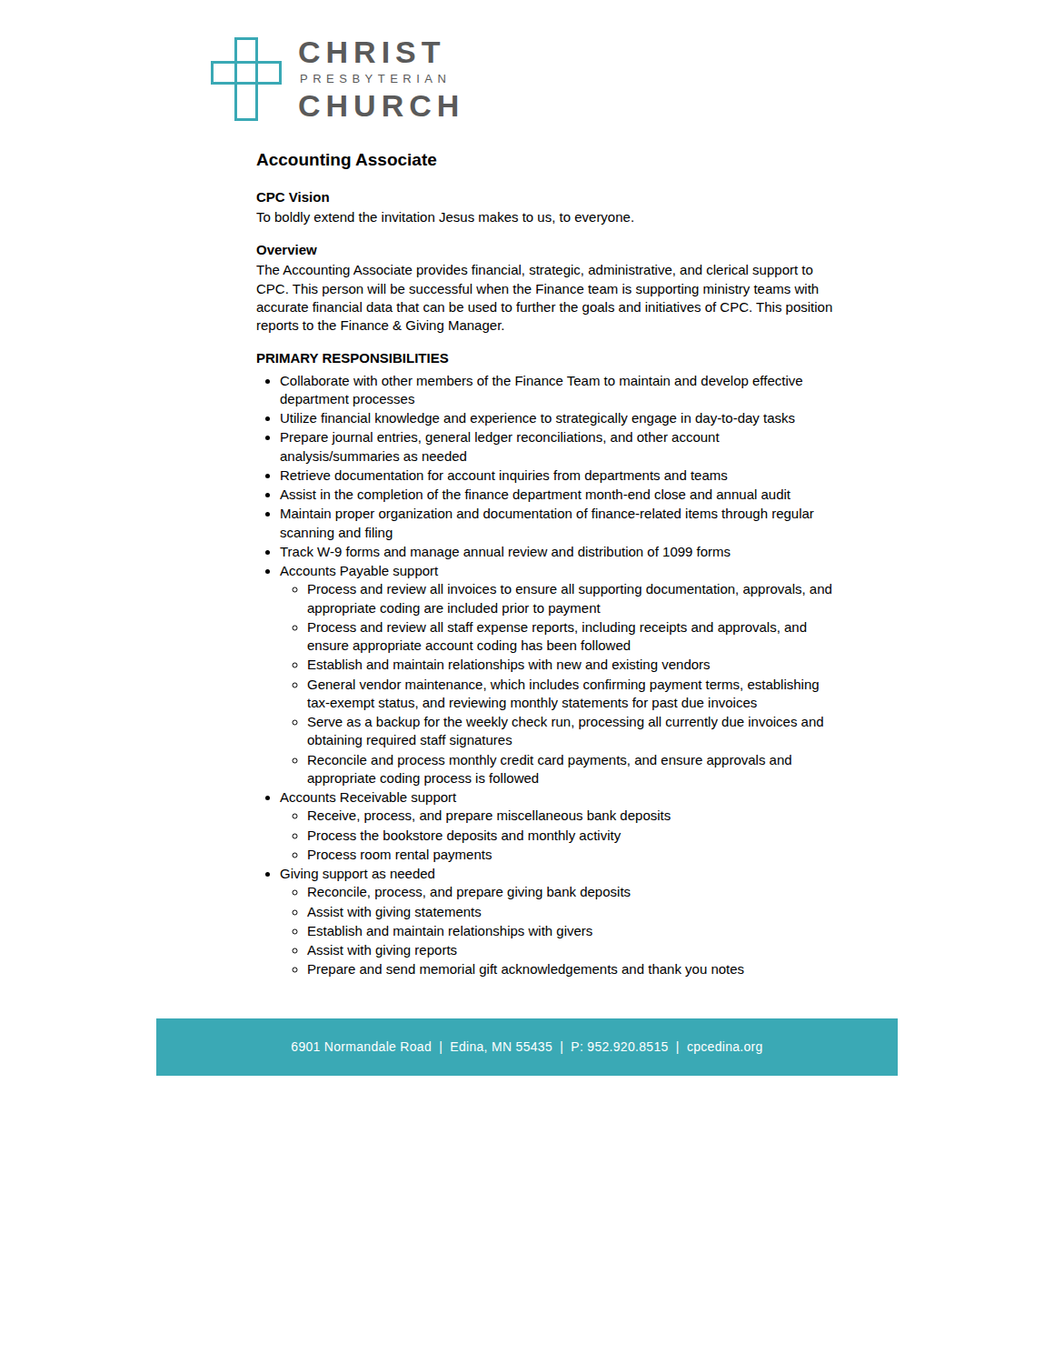CHRIST
PRESBYTERIAN
CHURCH
Accounting Associate
CPC Vision
To boldly extend the invitation Jesus makes to us, to everyone.
Overview
The Accounting Associate provides financial, strategic, administrative, and clerical support to CPC. This person will be successful when the Finance team is supporting ministry teams with accurate financial data that can be used to further the goals and initiatives of CPC. This position reports to the Finance & Giving Manager.
Primary Responsibilities
Collaborate with other members of the Finance Team to maintain and develop effective department processes
Utilize financial knowledge and experience to strategically engage in day-to-day tasks
Prepare journal entries, general ledger reconciliations, and other account analysis/summaries as needed
Retrieve documentation for account inquiries from departments and teams
Assist in the completion of the finance department month-end close and annual audit
Maintain proper organization and documentation of finance-related items through regular scanning and filing
Track W-9 forms and manage annual review and distribution of 1099 forms
Accounts Payable support
Process and review all invoices to ensure all supporting documentation, approvals, and appropriate coding are included prior to payment
Process and review all staff expense reports, including receipts and approvals, and ensure appropriate account coding has been followed
Establish and maintain relationships with new and existing vendors
General vendor maintenance, which includes confirming payment terms, establishing tax-exempt status, and reviewing monthly statements for past due invoices
Serve as a backup for the weekly check run, processing all currently due invoices and obtaining required staff signatures
Reconcile and process monthly credit card payments, and ensure approvals and appropriate coding process is followed
Accounts Receivable support
Receive, process, and prepare miscellaneous bank deposits
Process the bookstore deposits and monthly activity
Process room rental payments
Giving support as needed
Reconcile, process, and prepare giving bank deposits
Assist with giving statements
Establish and maintain relationships with givers
Assist with giving reports
Prepare and send memorial gift acknowledgements and thank you notes
6901 Normandale Road | Edina, MN 55435 | P: 952.920.8515 | cpcedina.org